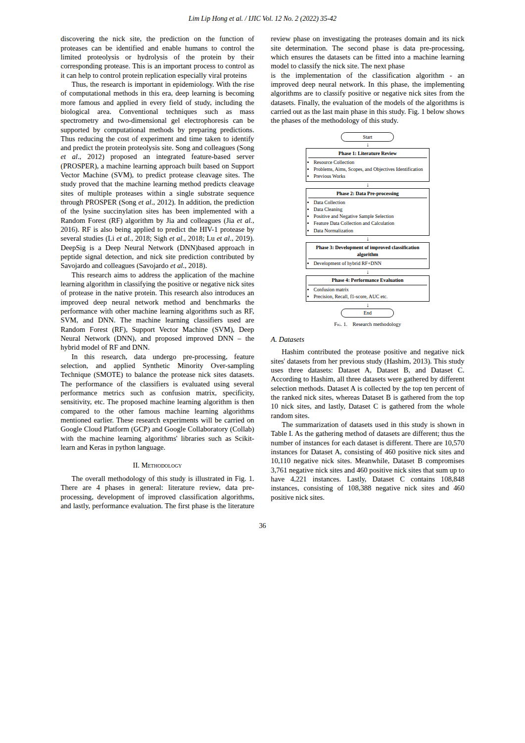Lim Lip Hong et al. / IJIC Vol. 12 No. 2 (2022) 35-42
discovering the nick site, the prediction on the function of proteases can be identified and enable humans to control the limited proteolysis or hydrolysis of the protein by their corresponding protease. This is an important process to control as it can help to control protein replication especially viral proteins
Thus, the research is important in epidemiology. With the rise of computational methods in this era, deep learning is becoming more famous and applied in every field of study, including the biological area. Conventional techniques such as mass spectrometry and two-dimensional gel electrophoresis can be supported by computational methods by preparing predictions. Thus reducing the cost of experiment and time taken to identify and predict the protein proteolysis site. Song and colleagues (Song et al., 2012) proposed an integrated feature-based server (PROSPER), a machine learning approach built based on Support Vector Machine (SVM), to predict protease cleavage sites. The study proved that the machine learning method predicts cleavage sites of multiple proteases within a single substrate sequence through PROSPER (Song et al., 2012). In addition, the prediction of the lysine succinylation sites has been implemented with a Random Forest (RF) algorithm by Jia and colleagues (Jia et al., 2016). RF is also being applied to predict the HIV-1 protease by several studies (Li et al., 2018; Sigh et al., 2018; Lu et al., 2019). DeepSig is a Deep Neural Network (DNN)based approach in peptide signal detection, and nick site prediction contributed by Savojardo and colleagues (Savojardo et al., 2018).
This research aims to address the application of the machine learning algorithm in classifying the positive or negative nick sites of protease in the native protein. This research also introduces an improved deep neural network method and benchmarks the performance with other machine learning algorithms such as RF, SVM, and DNN. The machine learning classifiers used are Random Forest (RF), Support Vector Machine (SVM), Deep Neural Network (DNN), and proposed improved DNN – the hybrid model of RF and DNN.
In this research, data undergo pre-processing, feature selection, and applied Synthetic Minority Over-sampling Technique (SMOTE) to balance the protease nick sites datasets. The performance of the classifiers is evaluated using several performance metrics such as confusion matrix, specificity, sensitivity, etc. The proposed machine learning algorithm is then compared to the other famous machine learning algorithms mentioned earlier. These research experiments will be carried on Google Cloud Platform (GCP) and Google Collaboratory (Collab) with the machine learning algorithms' libraries such as Scikit-learn and Keras in python language.
II. Methodology
The overall methodology of this study is illustrated in Fig. 1. There are 4 phases in general: literature review, data pre-processing, development of improved classification algorithms, and lastly, performance evaluation. The first phase is the literature review phase on investigating the proteases domain and its nick site determination. The second phase is data pre-processing, which ensures the datasets can be fitted into a machine learning model to classify the nick site. The next phase
is the implementation of the classification algorithm - an improved deep neural network. In this phase, the implementing algorithms are to classify positive or negative nick sites from the datasets. Finally, the evaluation of the models of the algorithms is carried out as the last main phase in this study. Fig. 1 below shows the phases of the methodology of this study.
Start
↓
Phase 1: Literature Review
Resource Collection
Problems, Aims, Scopes, and Objectives Identification
Previous Works
↓
Phase 2: Data Pre-processing
Data Collection
Data Cleaning
Positive and Negative Sample Selection
Feature Data Collection and Calculation
Data Normalization
↓
Phase 3: Development of improved classification algorithm
Development of hybrid RF+DNN
↓
Phase 4: Performance Evaluation
Confusion matrix
Precision, Recall, f1-score, AUC etc.
↓
End
Fig. 1. Research methodology
A. Datasets
Hashim contributed the protease positive and negative nick sites' datasets from her previous study (Hashim, 2013). This study uses three datasets: Dataset A, Dataset B, and Dataset C. According to Hashim, all three datasets were gathered by different selection methods. Dataset A is collected by the top ten percent of the ranked nick sites, whereas Dataset B is gathered from the top 10 nick sites, and lastly, Dataset C is gathered from the whole random sites.
The summarization of datasets used in this study is shown in Table I. As the gathering method of datasets are different; thus the number of instances for each dataset is different. There are 10,570 instances for Dataset A, consisting of 460 positive nick sites and 10,110 negative nick sites. Meanwhile, Dataset B compromises 3,761 negative nick sites and 460 positive nick sites that sum up to have 4,221 instances. Lastly, Dataset C contains 108,848 instances, consisting of 108,388 negative nick sites and 460 positive nick sites.
36